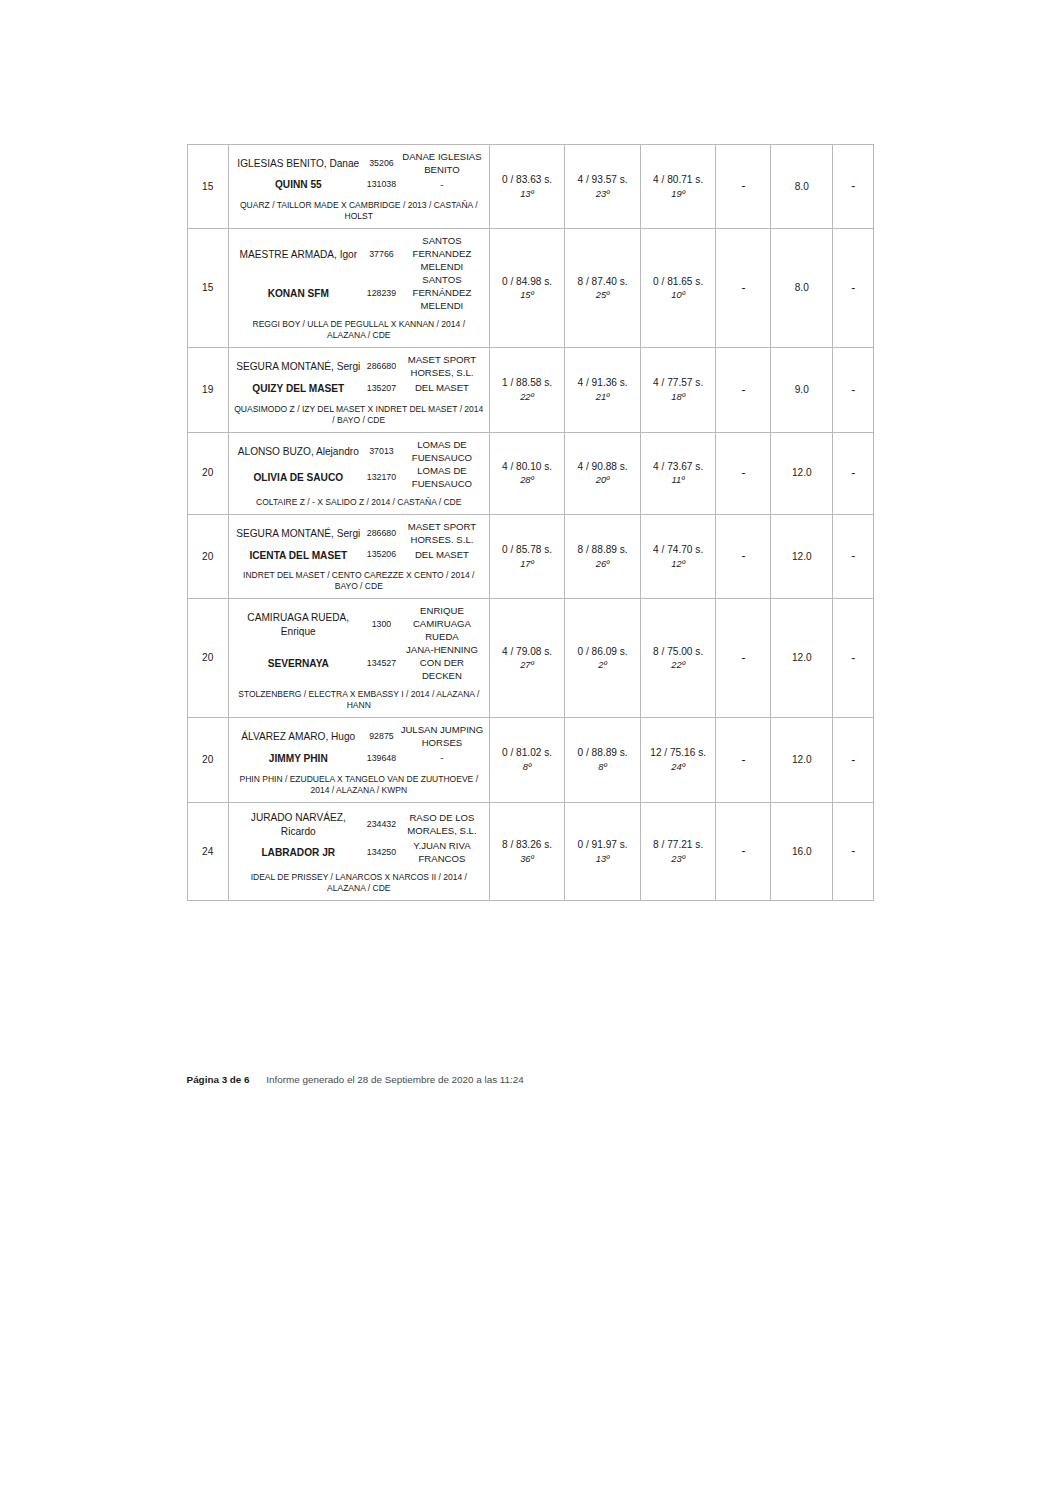| 15 | IGLESIAS BENITO, Danae 35206 DANAE IGLESIAS BENITO QUINN 55 131038 - QUARZ / TAILLOR MADE X CAMBRIDGE / 2013 / CASTAÑA / HOLST | 0 / 83.63 s. 13º | 4 / 93.57 s. 23º | 4 / 80.71 s. 19º | - | 8.0 | - |
| 15 | MAESTRE ARMADA, Igor 37766 SANTOS FERNANDEZ MELENDI KONAN SFM 128239 SANTOS FERNÁNDEZ MELENDI REGGI BOY / ULLA DE PEGULLAL X KANNAN / 2014 / ALAZANA / CDE | 0 / 84.98 s. 15º | 8 / 87.40 s. 25º | 0 / 81.65 s. 10º | - | 8.0 | - |
| 19 | SEGURA MONTANÉ, Sergi 286680 MASET SPORT HORSES, S.L. QUIZY DEL MASET 135207 DEL MASET QUASIMODO Z / IZY DEL MASET X INDRET DEL MASET / 2014 / BAYO / CDE | 1 / 88.58 s. 22º | 4 / 91.36 s. 21º | 4 / 77.57 s. 18º | - | 9.0 | - |
| 20 | ALONSO BUZO, Alejandro 37013 LOMAS DE FUENSAUCO OLIVIA DE SAUCO 132170 LOMAS DE FUENSAUCO COLTAIRE Z / - X SALIDO Z / 2014 / CASTAÑA / CDE | 4 / 80.10 s. 28º | 4 / 90.88 s. 20º | 4 / 73.67 s. 11º | - | 12.0 | - |
| 20 | SEGURA MONTANÉ, Sergi 286680 MASET SPORT HORSES. S.L. ICENTA DEL MASET 135206 DEL MASET INDRET DEL MASET / CENTO CAREZZE X CENTO / 2014 / BAYO / CDE | 0 / 85.78 s. 17º | 8 / 88.89 s. 26º | 4 / 74.70 s. 12º | - | 12.0 | - |
| 20 | CAMIRUAGA RUEDA, Enrique 1300 ENRIQUE CAMIRUAGA RUEDA SEVERNAYA 134527 JANA-HENNING CON DER DECKEN STOLZENBERG / ELECTRA X EMBASSY I / 2014 / ALAZANA / HANN | 4 / 79.08 s. 27º | 0 / 86.09 s. 2º | 8 / 75.00 s. 22º | - | 12.0 | - |
| 20 | ÁLVAREZ AMARO, Hugo 92875 JULSAN JUMPING HORSES JIMMY PHIN 139648 - PHIN PHIN / EZUDUELA X TANGELO VAN DE ZUUTHOEVE / 2014 / ALAZANA / KWPN | 0 / 81.02 s. 8º | 0 / 88.89 s. 8º | 12 / 75.16 s. 24º | - | 12.0 | - |
| 24 | JURADO NARVÁEZ, Ricardo 234432 RASO DE LOS MORALES, S.L. LABRADOR JR 134250 Y.JUAN RIVA FRANCOS IDEAL DE PRISSEY / LANARCOS X NARCOS II / 2014 / ALAZANA / CDE | 8 / 83.26 s. 36º | 0 / 91.97 s. 13º | 8 / 77.21 s. 23º | - | 16.0 | - |
Página 3 de 6 Informe generado el 28 de Septiembre de 2020 a las 11:24